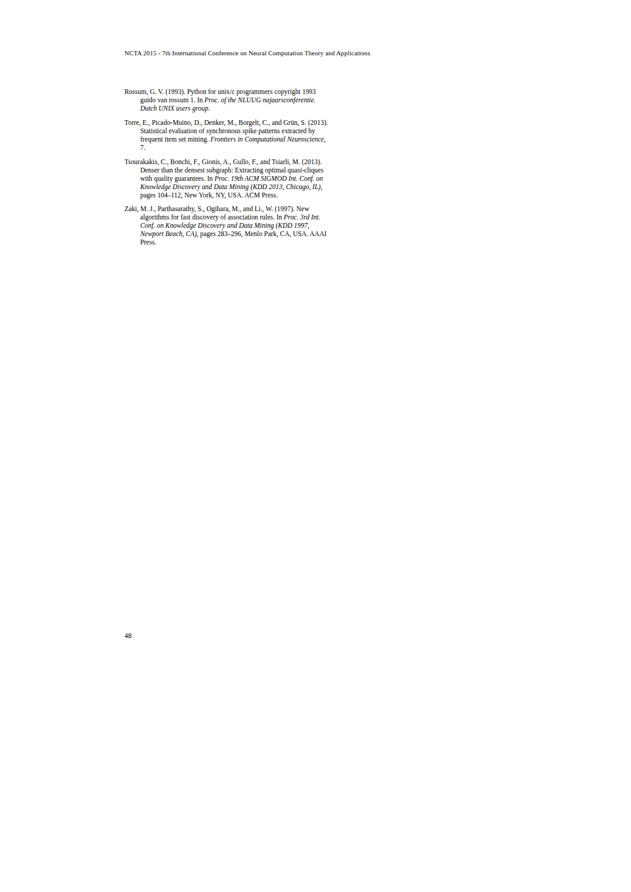NCTA 2015 - 7th International Conference on Neural Computation Theory and Applications
Rossum, G. V. (1993). Python for unix/c programmers copyright 1993 guido van rossum 1. In Proc. of the NLUUG najaarsconferentie. Dutch UNIX users group.
Torre, E., Picado-Muino, D., Denker, M., Borgelt, C., and Grün, S. (2013). Statistical evaluation of synchronous spike patterns extracted by frequent item set mining. Frontiers in Computational Neuroscience, 7.
Tsourakakis, C., Bonchi, F., Gionis, A., Gullo, F., and Tsiarli, M. (2013). Denser than the densest subgraph: Extracting optimal quasi-cliques with quality guarantees. In Proc. 19th ACM SIGMOD Int. Conf. on Knowledge Discovery and Data Mining (KDD 2013, Chicago, IL), pages 104–112, New York, NY, USA. ACM Press.
Zaki, M. J., Parthasarathy, S., Ogihara, M., and Li., W. (1997). New algorithms for fast discovery of association rules. In Proc. 3rd Int. Conf. on Knowledge Discovery and Data Mining (KDD 1997, Newport Beach, CA), pages 283–296, Menlo Park, CA, USA. AAAI Press.
48